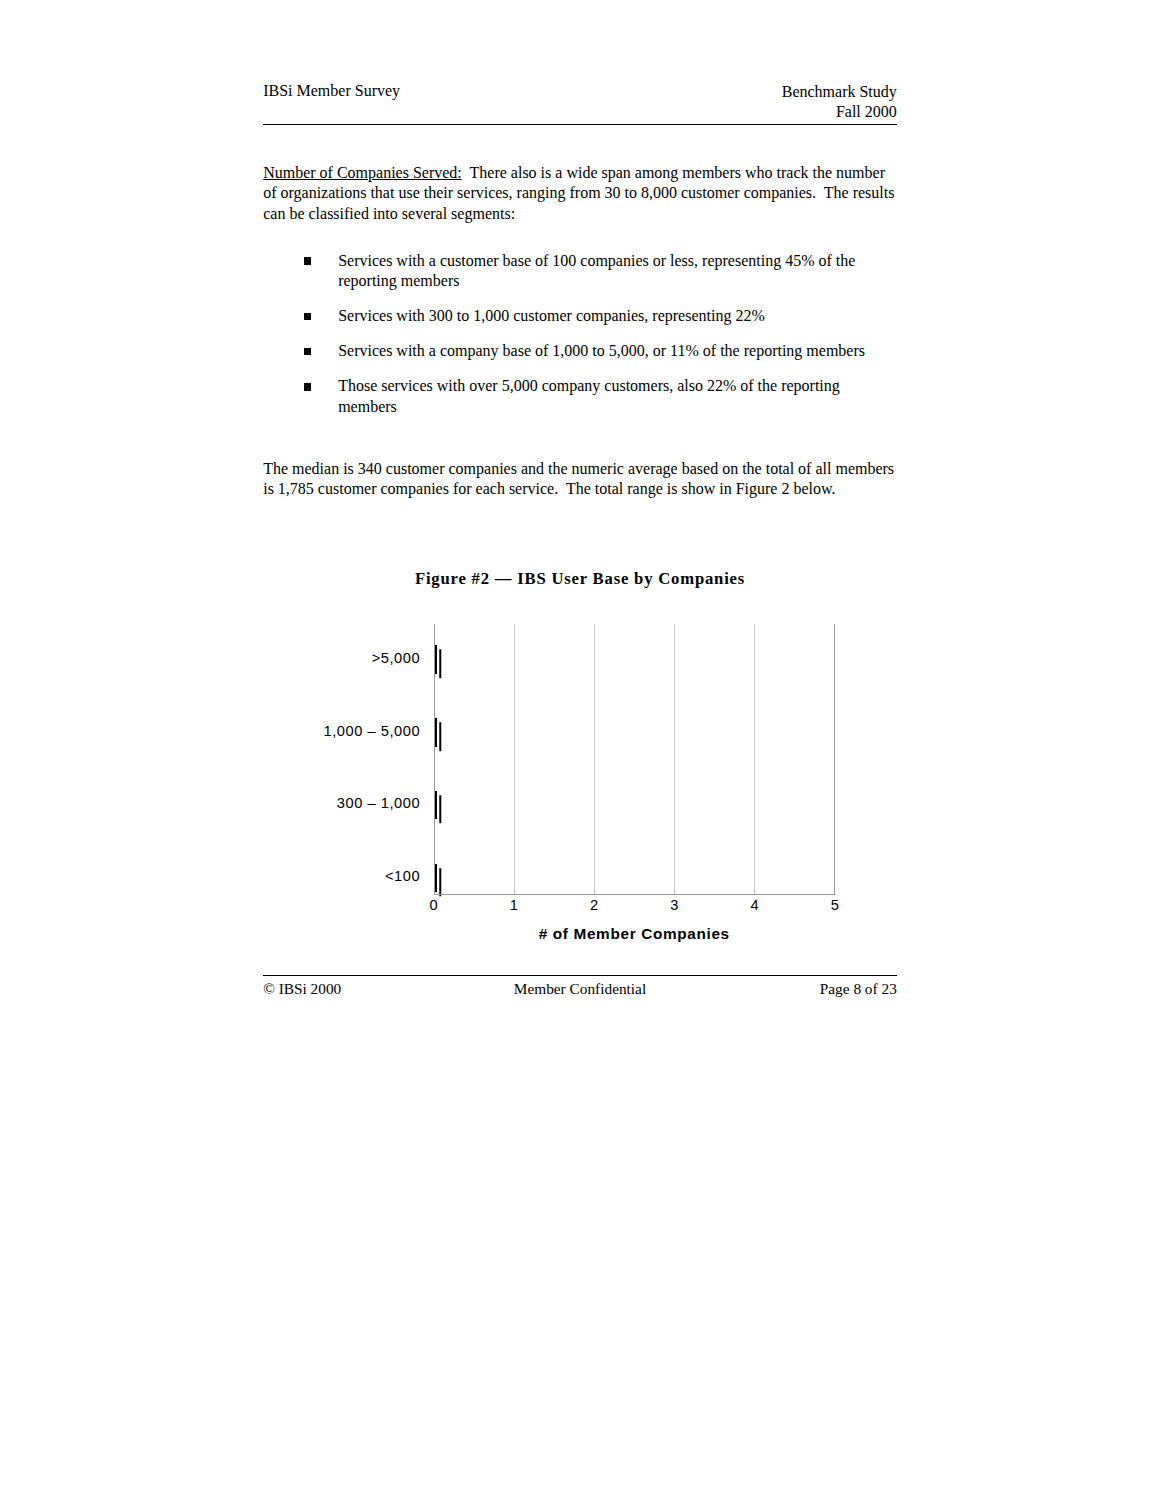IBSi Member Survey
Benchmark Study
Fall 2000
Number of Companies Served: There also is a wide span among members who track the number of organizations that use their services, ranging from 30 to 8,000 customer companies. The results can be classified into several segments:
Services with a customer base of 100 companies or less, representing 45% of the reporting members
Services with 300 to 1,000 customer companies, representing 22%
Services with a company base of 1,000 to 5,000, or 11% of the reporting members
Those services with over 5,000 company customers, also 22% of the reporting members
The median is 340 customer companies and the numeric average based on the total of all members is 1,785 customer companies for each service. The total range is show in Figure 2 below.
Figure #2 — IBS User Base by Companies
>5,000 1,000 – 5,000 300 – 1,000 <100
0 1 2 3 4 5
# of Member Companies
© IBSi 2000
Member Confidential
Page 8 of 23